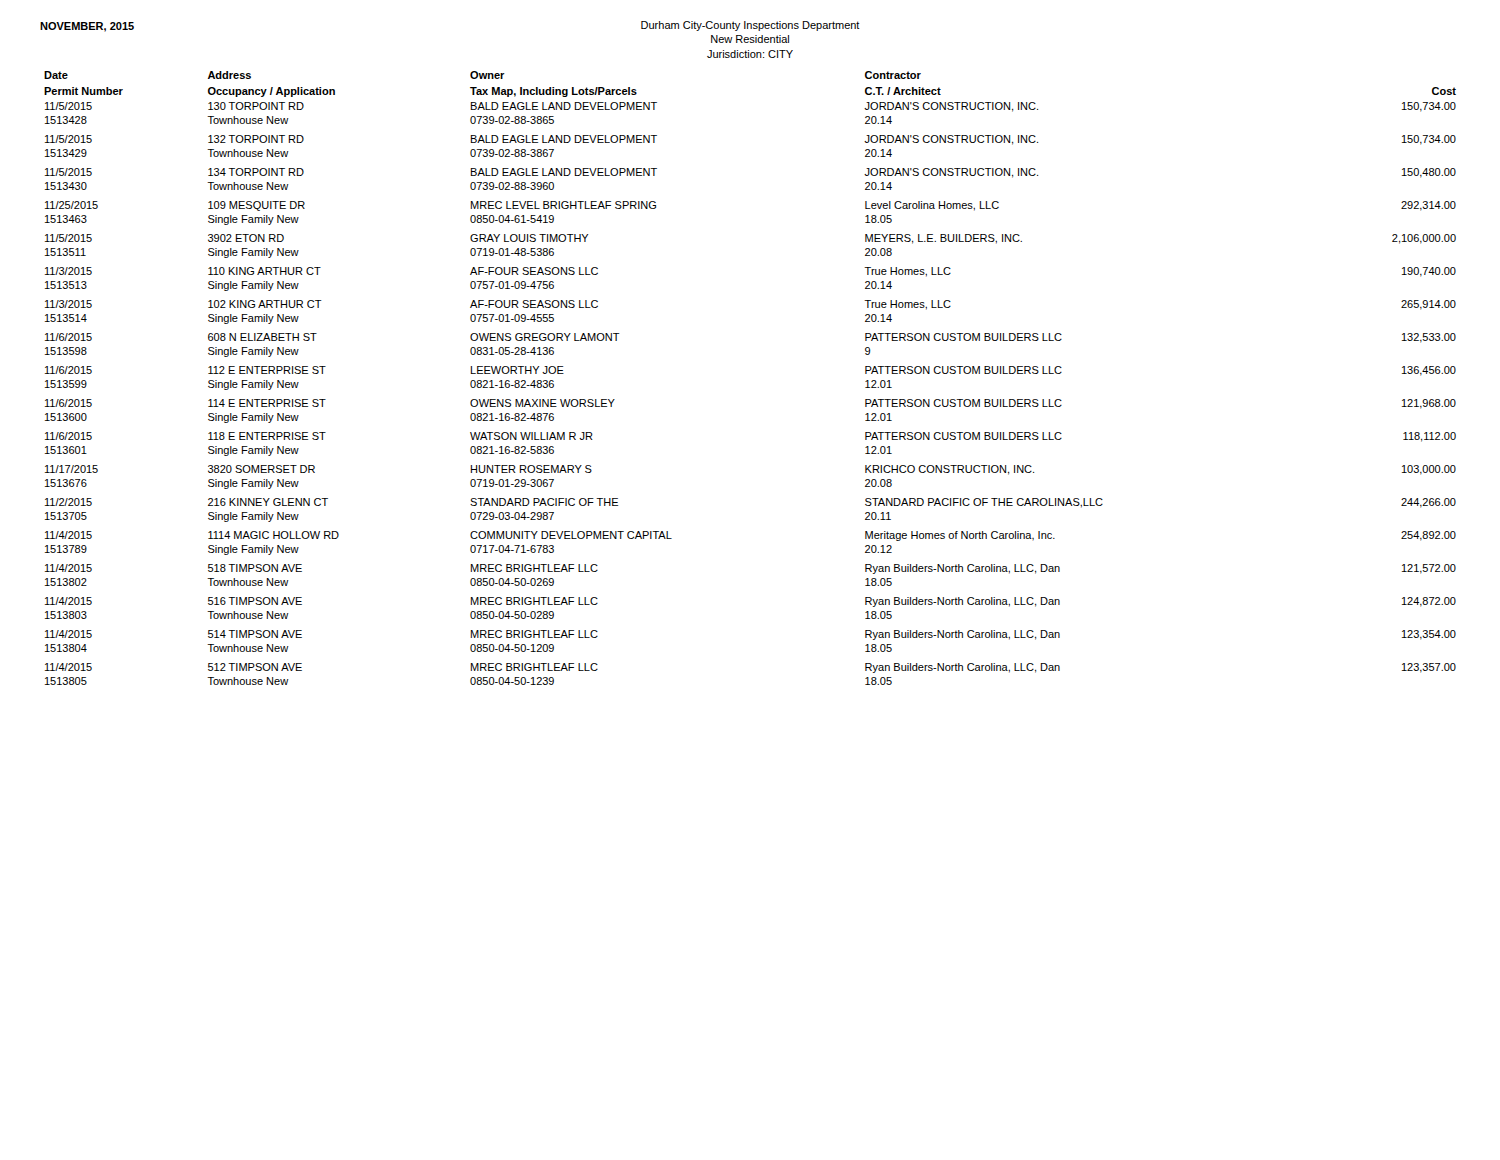NOVEMBER, 2015
Durham City-County Inspections Department
New Residential
Jurisdiction: CITY
| Date | Address | Owner | Contractor | |
| --- | --- | --- | --- | --- |
| Permit Number | Occupancy / Application | Tax Map, Including Lots/Parcels | C.T. / Architect | Cost |
| 11/5/2015 | 130 TORPOINT RD | BALD EAGLE LAND DEVELOPMENT | JORDAN'S CONSTRUCTION, INC. | 150,734.00 |
| 1513428 | Townhouse New | 0739-02-88-3865 | 20.14 | |
| 11/5/2015 | 132 TORPOINT RD | BALD EAGLE LAND DEVELOPMENT | JORDAN'S CONSTRUCTION, INC. | 150,734.00 |
| 1513429 | Townhouse New | 0739-02-88-3867 | 20.14 | |
| 11/5/2015 | 134 TORPOINT RD | BALD EAGLE LAND DEVELOPMENT | JORDAN'S CONSTRUCTION, INC. | 150,480.00 |
| 1513430 | Townhouse New | 0739-02-88-3960 | 20.14 | |
| 11/25/2015 | 109 MESQUITE DR | MREC LEVEL BRIGHTLEAF SPRING | Level Carolina Homes, LLC | 292,314.00 |
| 1513463 | Single Family New | 0850-04-61-5419 | 18.05 | |
| 11/5/2015 | 3902 ETON RD | GRAY LOUIS TIMOTHY | MEYERS, L.E. BUILDERS, INC. | 2,106,000.00 |
| 1513511 | Single Family New | 0719-01-48-5386 | 20.08 | |
| 11/3/2015 | 110 KING ARTHUR CT | AF-FOUR SEASONS LLC | True Homes, LLC | 190,740.00 |
| 1513513 | Single Family New | 0757-01-09-4756 | 20.14 | |
| 11/3/2015 | 102 KING ARTHUR CT | AF-FOUR SEASONS LLC | True Homes, LLC | 265,914.00 |
| 1513514 | Single Family New | 0757-01-09-4555 | 20.14 | |
| 11/6/2015 | 608 N ELIZABETH ST | OWENS GREGORY LAMONT | PATTERSON CUSTOM BUILDERS LLC | 132,533.00 |
| 1513598 | Single Family New | 0831-05-28-4136 | 9 | |
| 11/6/2015 | 112 E ENTERPRISE ST | LEEWORTHY JOE | PATTERSON CUSTOM BUILDERS LLC | 136,456.00 |
| 1513599 | Single Family New | 0821-16-82-4836 | 12.01 | |
| 11/6/2015 | 114 E ENTERPRISE ST | OWENS MAXINE WORSLEY | PATTERSON CUSTOM BUILDERS LLC | 121,968.00 |
| 1513600 | Single Family New | 0821-16-82-4876 | 12.01 | |
| 11/6/2015 | 118 E ENTERPRISE ST | WATSON WILLIAM R JR | PATTERSON CUSTOM BUILDERS LLC | 118,112.00 |
| 1513601 | Single Family New | 0821-16-82-5836 | 12.01 | |
| 11/17/2015 | 3820 SOMERSET DR | HUNTER ROSEMARY S | KRICHCO CONSTRUCTION, INC. | 103,000.00 |
| 1513676 | Single Family New | 0719-01-29-3067 | 20.08 | |
| 11/2/2015 | 216 KINNEY GLENN CT | STANDARD PACIFIC OF THE | STANDARD PACIFIC OF THE CAROLINAS,LLC | 244,266.00 |
| 1513705 | Single Family New | 0729-03-04-2987 | 20.11 | |
| 11/4/2015 | 1114 MAGIC HOLLOW RD | COMMUNITY DEVELOPMENT CAPITAL | Meritage Homes of North Carolina, Inc. | 254,892.00 |
| 1513789 | Single Family New | 0717-04-71-6783 | 20.12 | |
| 11/4/2015 | 518 TIMPSON AVE | MREC BRIGHTLEAF LLC | Ryan Builders-North Carolina, LLC, Dan | 121,572.00 |
| 1513802 | Townhouse New | 0850-04-50-0269 | 18.05 | |
| 11/4/2015 | 516 TIMPSON AVE | MREC BRIGHTLEAF LLC | Ryan Builders-North Carolina, LLC, Dan | 124,872.00 |
| 1513803 | Townhouse New | 0850-04-50-0289 | 18.05 | |
| 11/4/2015 | 514 TIMPSON AVE | MREC BRIGHTLEAF LLC | Ryan Builders-North Carolina, LLC, Dan | 123,354.00 |
| 1513804 | Townhouse New | 0850-04-50-1209 | 18.05 | |
| 11/4/2015 | 512 TIMPSON AVE | MREC BRIGHTLEAF LLC | Ryan Builders-North Carolina, LLC, Dan | 123,357.00 |
| 1513805 | Townhouse New | 0850-04-50-1239 | 18.05 | |